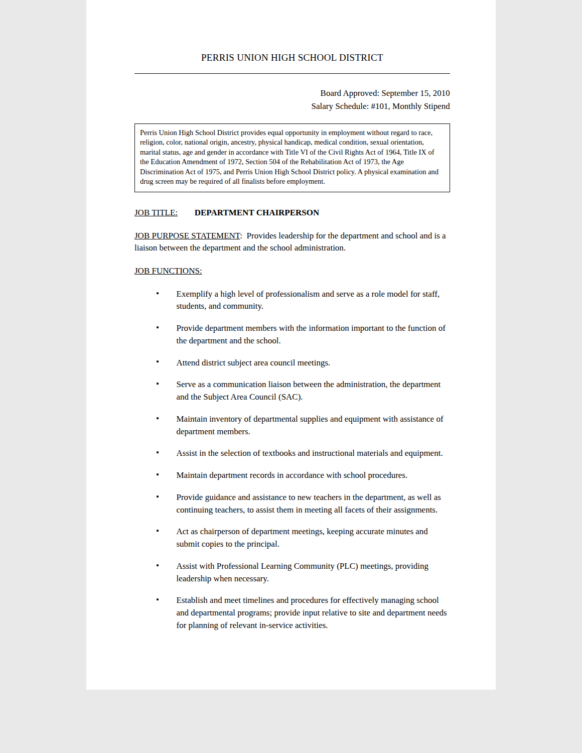PERRIS UNION HIGH SCHOOL DISTRICT
Board Approved: September 15, 2010
Salary Schedule: #101, Monthly Stipend
Perris Union High School District provides equal opportunity in employment without regard to race, religion, color, national origin, ancestry, physical handicap, medical condition, sexual orientation, marital status, age and gender in accordance with Title VI of the Civil Rights Act of 1964, Title IX of the Education Amendment of 1972, Section 504 of the Rehabilitation Act of 1973, the Age Discrimination Act of 1975, and Perris Union High School District policy. A physical examination and drug screen may be required of all finalists before employment.
JOB TITLE: DEPARTMENT CHAIRPERSON
JOB PURPOSE STATEMENT: Provides leadership for the department and school and is a liaison between the department and the school administration.
JOB FUNCTIONS:
Exemplify a high level of professionalism and serve as a role model for staff, students, and community.
Provide department members with the information important to the function of the department and the school.
Attend district subject area council meetings.
Serve as a communication liaison between the administration, the department and the Subject Area Council (SAC).
Maintain inventory of departmental supplies and equipment with assistance of department members.
Assist in the selection of textbooks and instructional materials and equipment.
Maintain department records in accordance with school procedures.
Provide guidance and assistance to new teachers in the department, as well as continuing teachers, to assist them in meeting all facets of their assignments.
Act as chairperson of department meetings, keeping accurate minutes and submit copies to the principal.
Assist with Professional Learning Community (PLC) meetings, providing leadership when necessary.
Establish and meet timelines and procedures for effectively managing school and departmental programs; provide input relative to site and department needs for planning of relevant in-service activities.